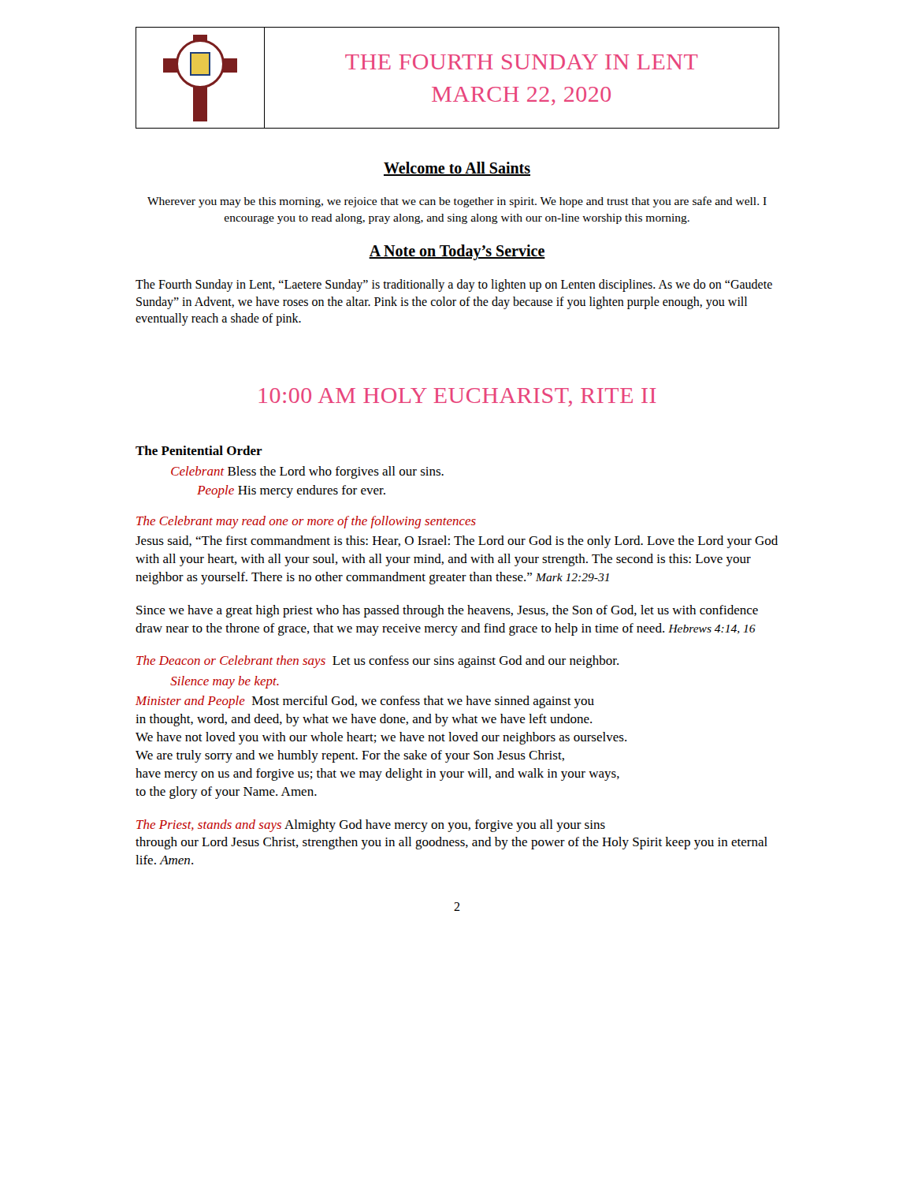The Fourth Sunday in LentMarch 22, 2020
Welcome to All Saints
Wherever you may be this morning, we rejoice that we can be together in spirit. We hope and trust that you are safe and well. I encourage you to read along, pray along, and sing along with our on-line worship this morning.
A Note on Today’s Service
The Fourth Sunday in Lent, “Laetere Sunday” is traditionally a day to lighten up on Lenten disciplines. As we do on “Gaudete Sunday” in Advent, we have roses on the altar. Pink is the color of the day because if you lighten purple enough, you will eventually reach a shade of pink.
10:00 am Holy Eucharist, Rite II
The Penitential Order
Celebrant Bless the Lord who forgives all our sins.
People His mercy endures for ever.
The Celebrant may read one or more of the following sentences
Jesus said, “The first commandment is this: Hear, O Israel: The Lord our God is the only Lord. Love the Lord your God with all your heart, with all your soul, with all your mind, and with all your strength. The second is this: Love your neighbor as yourself. There is no other commandment greater than these.” Mark 12:29-31
Since we have a great high priest who has passed through the heavens, Jesus, the Son of God, let us with confidence draw near to the throne of grace, that we may receive mercy and find grace to help in time of need. Hebrews 4:14, 16
The Deacon or Celebrant then says Let us confess our sins against God and our neighbor.
Silence may be kept.
Minister and People Most merciful God, we confess that we have sinned against you
in thought, word, and deed, by what we have done, and by what we have left undone.
We have not loved you with our whole heart; we have not loved our neighbors as ourselves.
We are truly sorry and we humbly repent. For the sake of your Son Jesus Christ,
have mercy on us and forgive us; that we may delight in your will, and walk in your ways,
to the glory of your Name. Amen.
The Priest, stands and says Almighty God have mercy on you, forgive you all your sins
through our Lord Jesus Christ, strengthen you in all goodness, and by the power of the Holy Spirit keep you in eternal life. Amen.
2